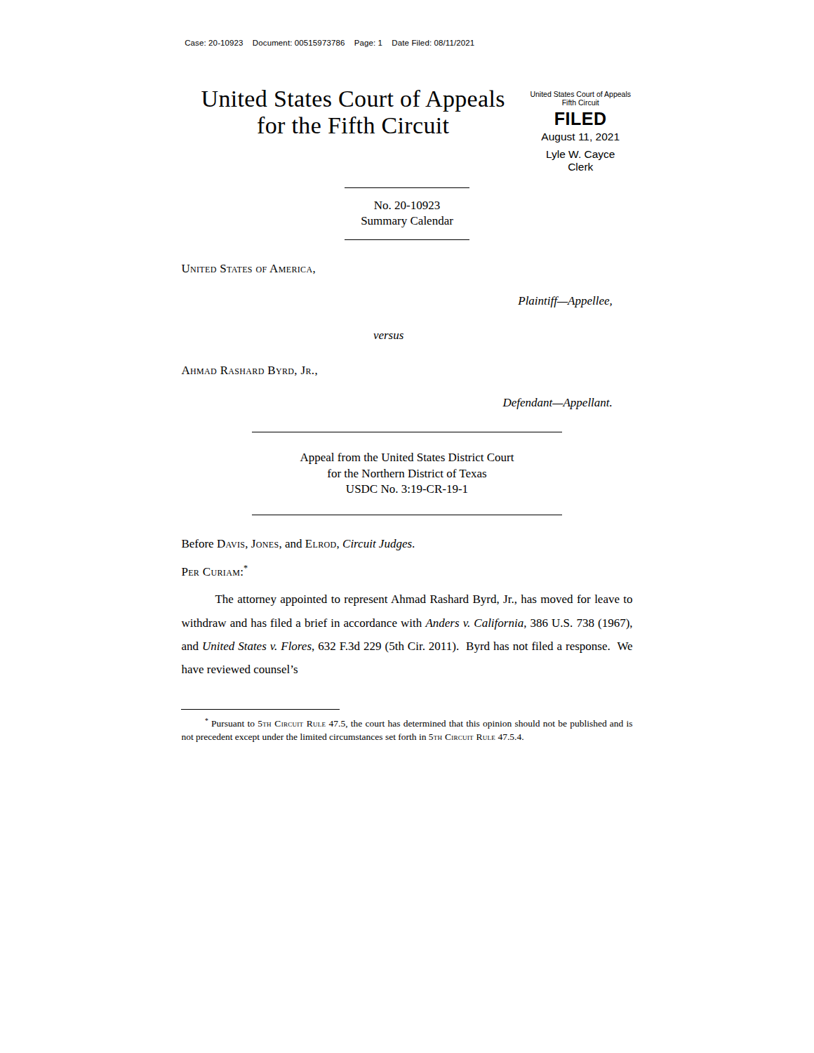Case: 20-10923 Document: 00515973786 Page: 1 Date Filed: 08/11/2021
United States Court of Appeals for the Fifth Circuit
United States Court of Appeals
Fifth Circuit
FILED
August 11, 2021
Lyle W. Cayce
Clerk
No. 20-10923
Summary Calendar
United States of America,
Plaintiff—Appellee,
versus
Ahmad Rashard Byrd, Jr.,
Defendant—Appellant.
Appeal from the United States District Court
for the Northern District of Texas
USDC No. 3:19-CR-19-1
Before Davis, Jones, and Elrod, Circuit Judges.
Per Curiam:*
The attorney appointed to represent Ahmad Rashard Byrd, Jr., has moved for leave to withdraw and has filed a brief in accordance with Anders v. California, 386 U.S. 738 (1967), and United States v. Flores, 632 F.3d 229 (5th Cir. 2011). Byrd has not filed a response. We have reviewed counsel’s
* Pursuant to 5th Circuit Rule 47.5, the court has determined that this opinion should not be published and is not precedent except under the limited circumstances set forth in 5th Circuit Rule 47.5.4.